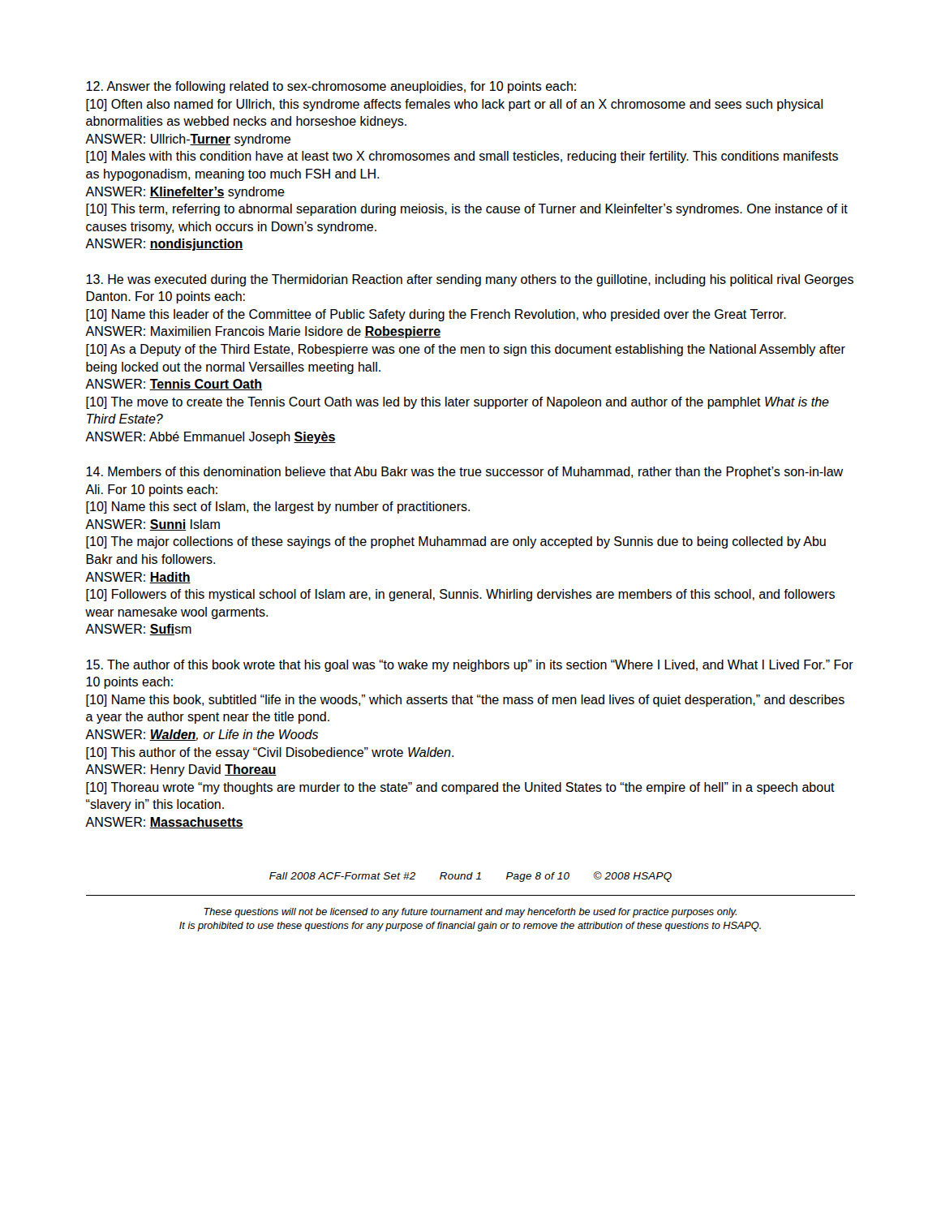12. Answer the following related to sex-chromosome aneuploidies, for 10 points each:
[10] Often also named for Ullrich, this syndrome affects females who lack part or all of an X chromosome and sees such physical abnormalities as webbed necks and horseshoe kidneys.
ANSWER: Ullrich-Turner syndrome
[10] Males with this condition have at least two X chromosomes and small testicles, reducing their fertility. This conditions manifests as hypogonadism, meaning too much FSH and LH.
ANSWER: Klinefelter’s syndrome
[10] This term, referring to abnormal separation during meiosis, is the cause of Turner and Kleinfelter’s syndromes. One instance of it causes trisomy, which occurs in Down’s syndrome.
ANSWER: nondisjunction
13. He was executed during the Thermidorian Reaction after sending many others to the guillotine, including his political rival Georges Danton. For 10 points each:
[10] Name this leader of the Committee of Public Safety during the French Revolution, who presided over the Great Terror.
ANSWER: Maximilien Francois Marie Isidore de Robespierre
[10] As a Deputy of the Third Estate, Robespierre was one of the men to sign this document establishing the National Assembly after being locked out the normal Versailles meeting hall.
ANSWER: Tennis Court Oath
[10] The move to create the Tennis Court Oath was led by this later supporter of Napoleon and author of the pamphlet What is the Third Estate?
ANSWER: Abbé Emmanuel Joseph Sieyès
14. Members of this denomination believe that Abu Bakr was the true successor of Muhammad, rather than the Prophet’s son-in-law Ali. For 10 points each:
[10] Name this sect of Islam, the largest by number of practitioners.
ANSWER: Sunni Islam
[10] The major collections of these sayings of the prophet Muhammad are only accepted by Sunnis due to being collected by Abu Bakr and his followers.
ANSWER: Hadith
[10] Followers of this mystical school of Islam are, in general, Sunnis. Whirling dervishes are members of this school, and followers wear namesake wool garments.
ANSWER: Sufism
15. The author of this book wrote that his goal was “to wake my neighbors up” in its section “Where I Lived, and What I Lived For.” For 10 points each:
[10] Name this book, subtitled “life in the woods,” which asserts that “the mass of men lead lives of quiet desperation,” and describes a year the author spent near the title pond.
ANSWER: Walden, or Life in the Woods
[10] This author of the essay “Civil Disobedience” wrote Walden.
ANSWER: Henry David Thoreau
[10] Thoreau wrote “my thoughts are murder to the state” and compared the United States to “the empire of hell” in a speech about “slavery in” this location.
ANSWER: Massachusetts
Fall 2008 ACF-Format Set #2 Round 1 Page 8 of 10 © 2008 HSAPQ
These questions will not be licensed to any future tournament and may henceforth be used for practice purposes only.
It is prohibited to use these questions for any purpose of financial gain or to remove the attribution of these questions to HSAPQ.